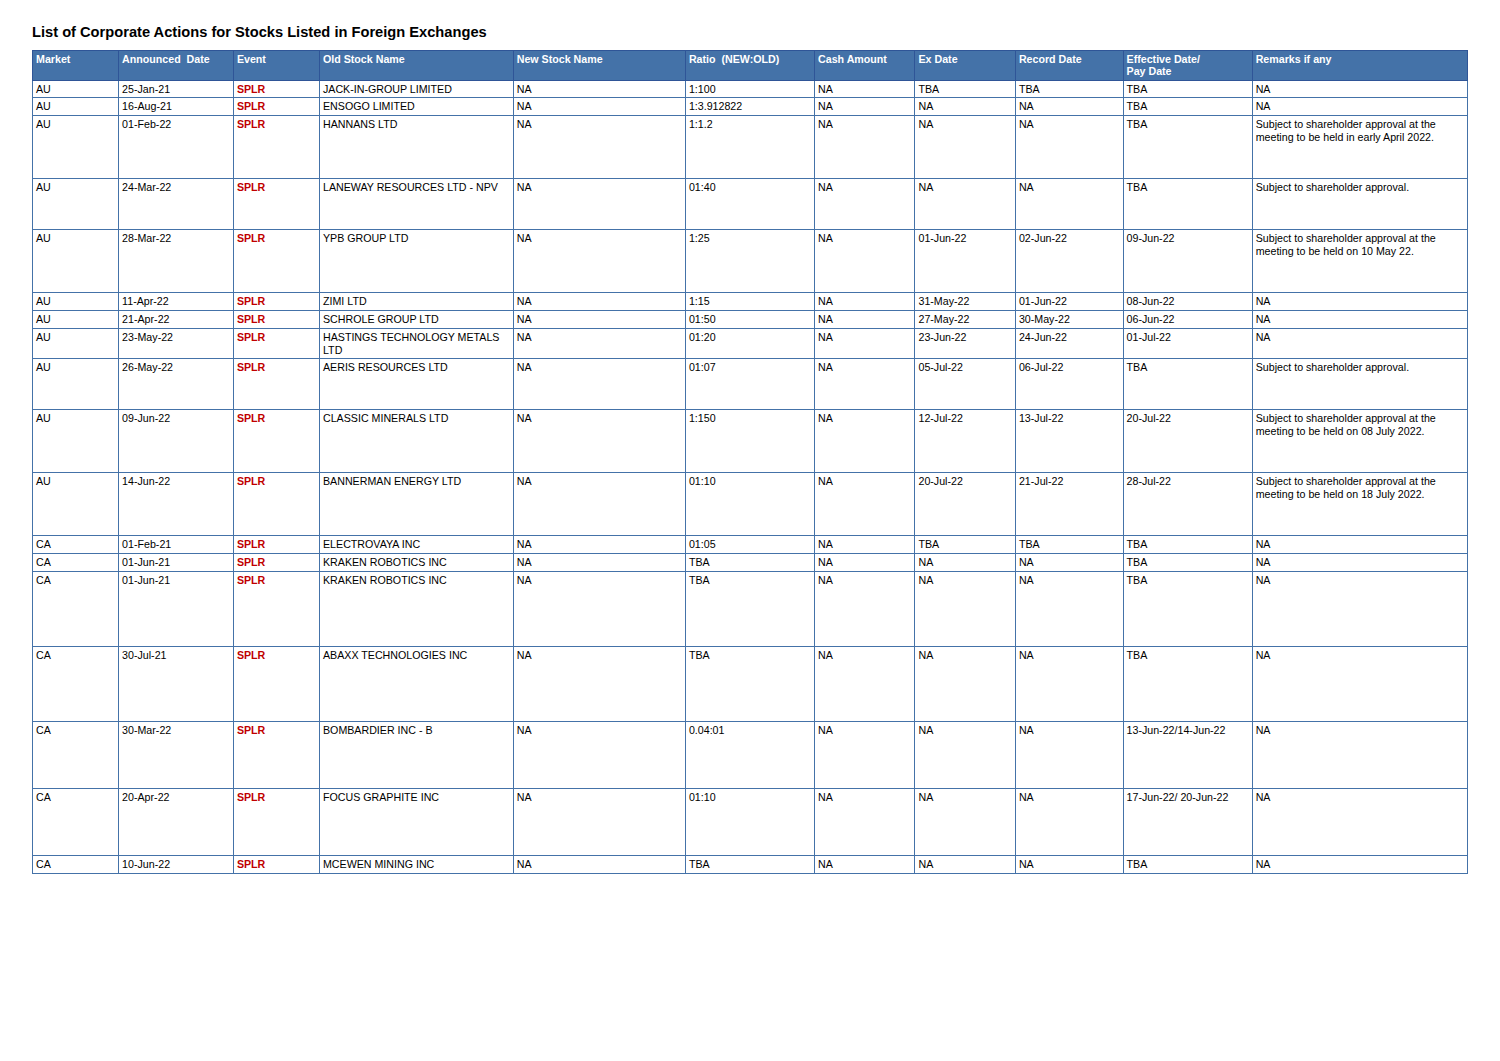List of Corporate Actions for Stocks Listed in Foreign Exchanges
| Market | Announced Date | Event | Old Stock Name | New Stock Name | Ratio (NEW:OLD) | Cash Amount | Ex Date | Record Date | Effective Date/ Pay Date | Remarks if any |
| --- | --- | --- | --- | --- | --- | --- | --- | --- | --- | --- |
| AU | 25-Jan-21 | SPLR | JACK-IN-GROUP LIMITED | NA | 1:100 | NA | TBA | TBA | TBA | NA |
| AU | 16-Aug-21 | SPLR | ENSOGO LIMITED | NA | 1:3.912822 | NA | NA | NA | TBA | NA |
| AU | 01-Feb-22 | SPLR | HANNANS LTD | NA | 1:1.2 | NA | NA | NA | TBA | Subject to shareholder approval at the meeting to be held in early April 2022. |
| AU | 24-Mar-22 | SPLR | LANEWAY RESOURCES LTD - NPV | NA | 01:40 | NA | NA | NA | TBA | Subject to shareholder approval. |
| AU | 28-Mar-22 | SPLR | YPB GROUP LTD | NA | 1:25 | NA | 01-Jun-22 | 02-Jun-22 | 09-Jun-22 | Subject to shareholder approval at the meeting to be held on 10 May 22. |
| AU | 11-Apr-22 | SPLR | ZIMI LTD | NA | 1:15 | NA | 31-May-22 | 01-Jun-22 | 08-Jun-22 | NA |
| AU | 21-Apr-22 | SPLR | SCHROLE GROUP LTD | NA | 01:50 | NA | 27-May-22 | 30-May-22 | 06-Jun-22 | NA |
| AU | 23-May-22 | SPLR | HASTINGS TECHNOLOGY METALS LTD | NA | 01:20 | NA | 23-Jun-22 | 24-Jun-22 | 01-Jul-22 | NA |
| AU | 26-May-22 | SPLR | AERIS RESOURCES LTD | NA | 01:07 | NA | 05-Jul-22 | 06-Jul-22 | TBA | Subject to shareholder approval. |
| AU | 09-Jun-22 | SPLR | CLASSIC MINERALS LTD | NA | 1:150 | NA | 12-Jul-22 | 13-Jul-22 | 20-Jul-22 | Subject to shareholder approval at the meeting to be held on 08 July 2022. |
| AU | 14-Jun-22 | SPLR | BANNERMAN ENERGY LTD | NA | 01:10 | NA | 20-Jul-22 | 21-Jul-22 | 28-Jul-22 | Subject to shareholder approval at the meeting to be held on 18 July 2022. |
| CA | 01-Feb-21 | SPLR | ELECTROVAYA INC | NA | 01:05 | NA | TBA | TBA | TBA | NA |
| CA | 01-Jun-21 | SPLR | KRAKEN ROBOTICS INC | NA | TBA | NA | NA | NA | TBA | NA |
| CA | 01-Jun-21 | SPLR | KRAKEN ROBOTICS INC | NA | TBA | NA | NA | NA | TBA | NA |
| CA | 30-Jul-21 | SPLR | ABAXX TECHNOLOGIES INC | NA | TBA | NA | NA | NA | TBA | NA |
| CA | 30-Mar-22 | SPLR | BOMBARDIER INC - B | NA | 0.04:01 | NA | NA | NA | 13-Jun-22/14-Jun-22 | NA |
| CA | 20-Apr-22 | SPLR | FOCUS GRAPHITE INC | NA | 01:10 | NA | NA | NA | 17-Jun-22/ 20-Jun-22 | NA |
| CA | 10-Jun-22 | SPLR | MCEWEN MINING INC | NA | TBA | NA | NA | NA | TBA | NA |